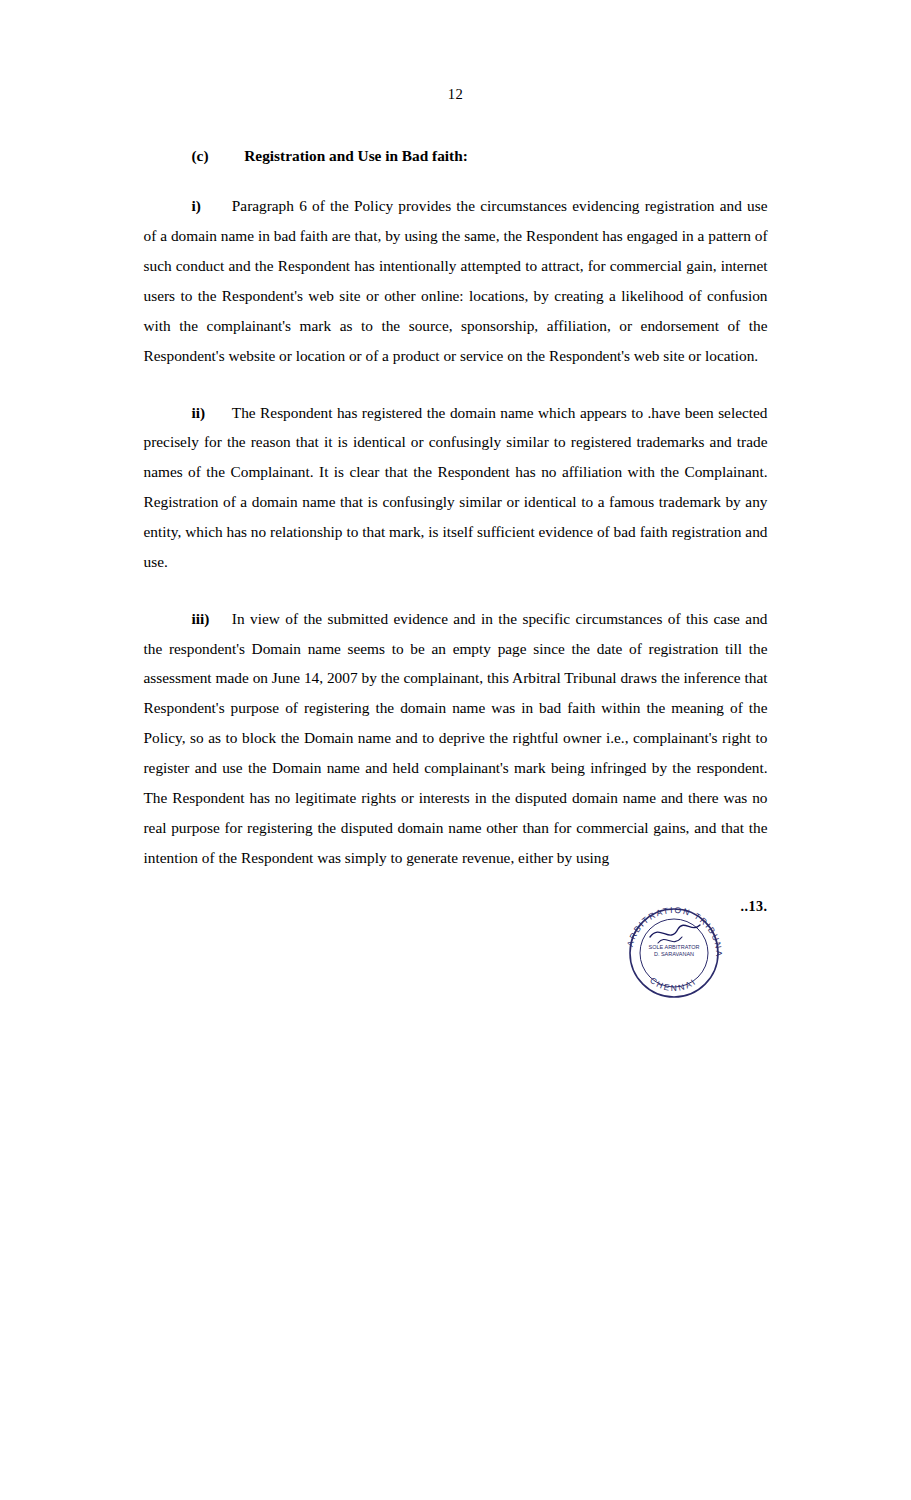12
(c) Registration and Use in Bad faith:
i) Paragraph 6 of the Policy provides the circumstances evidencing registration and use of a domain name in bad faith are that, by using the same, the Respondent has engaged in a pattern of such conduct and the Respondent has intentionally attempted to attract, for commercial gain, internet users to the Respondent's web site or other online: locations, by creating a likelihood of confusion with the complainant's mark as to the source, sponsorship, affiliation, or endorsement of the Respondent's website or location or of a product or service on the Respondent's web site or location.
ii) The Respondent has registered the domain name which appears to .have been selected precisely for the reason that it is identical or confusingly similar to registered trademarks and trade names of the Complainant. It is clear that the Respondent has no affiliation with the Complainant. Registration of a domain name that is confusingly similar or identical to a famous trademark by any entity, which has no relationship to that mark, is itself sufficient evidence of bad faith registration and use.
iii) In view of the submitted evidence and in the specific circumstances of this case and the respondent's Domain name seems to be an empty page since the date of registration till the assessment made on June 14, 2007 by the complainant, this Arbitral Tribunal draws the inference that Respondent's purpose of registering the domain name was in bad faith within the meaning of the Policy, so as to block the Domain name and to deprive the rightful owner i.e., complainant's right to register and use the Domain name and held complainant's mark being infringed by the respondent. The Respondent has no legitimate rights or interests in the disputed domain name and there was no real purpose for registering the disputed domain name other than for commercial gains, and that the intention of the Respondent was simply to generate revenue, either by using
..13.
ARBITRATION TRIBUNAL CHENNAI SOLE ARBITRATOR D. SARAVANAN